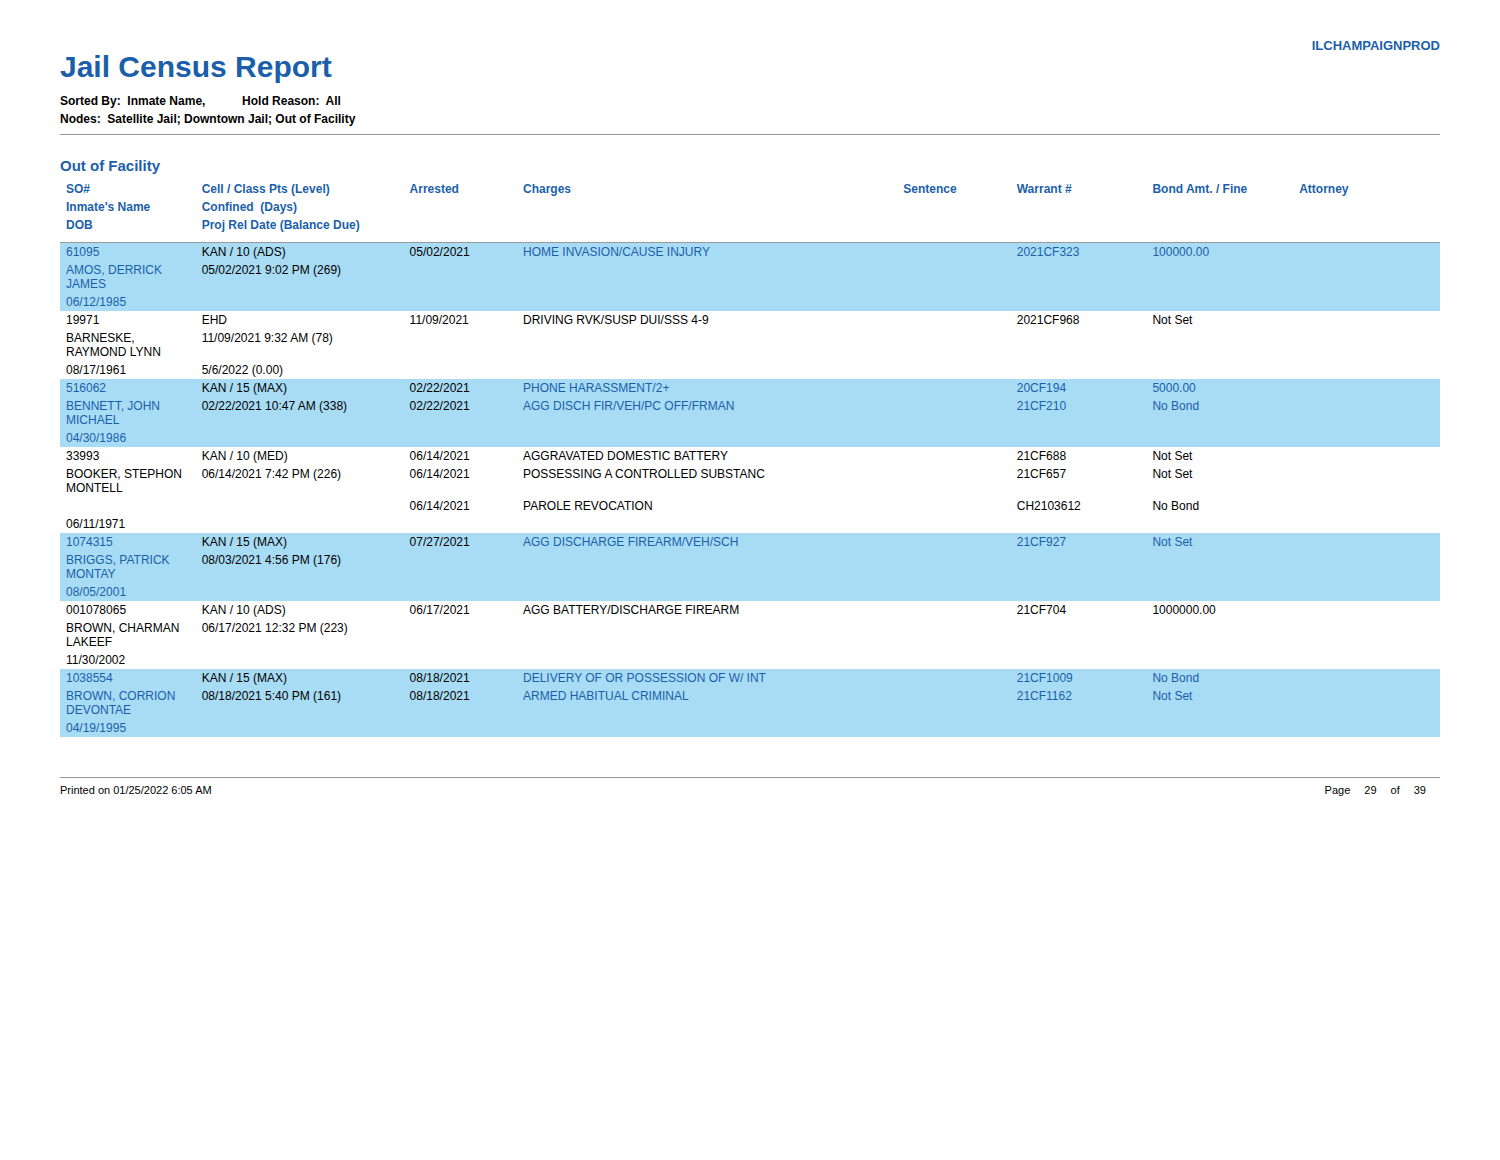ILCHAMPAIGNPROD
Jail Census Report
Sorted By: Inmate Name, Hold Reason: All
Nodes: Satellite Jail; Downtown Jail; Out of Facility
Out of Facility
| SO# | Cell / Class Pts (Level) | Arrested | Charges | Sentence | Warrant # | Bond Amt. / Fine | Attorney |
| --- | --- | --- | --- | --- | --- | --- | --- |
| Inmate's Name | Confined (Days) | | | | | | |
| DOB | Proj Rel Date (Balance Due) | | | | | | |
| 61095 | KAN / 10 (ADS) | 05/02/2021 | HOME INVASION/CAUSE INJURY | | 2021CF323 | 100000.00 | |
| AMOS, DERRICK JAMES | 05/02/2021 9:02 PM (269) | |
| 06/12/1985 | |
| 19971 | EHD | 11/09/2021 | DRIVING RVK/SUSP DUI/SSS 4-9 | | 2021CF968 | Not Set | |
| BARNESKE, RAYMOND LYNN | 11/09/2021 9:32 AM (78) | |
| 08/17/1961 | 5/6/2022 (0.00) | |
| 516062 | KAN / 15 (MAX) | 02/22/2021 | PHONE HARASSMENT/2+ | | 20CF194 | 5000.00 | |
| BENNETT, JOHN MICHAEL | 02/22/2021 10:47 AM (338) | 02/22/2021 | AGG DISCH FIR/VEH/PC OFF/FRMAN | | 21CF210 | No Bond | |
| 04/30/1986 | |
| 33993 | KAN / 10 (MED) | 06/14/2021 | AGGRAVATED DOMESTIC BATTERY | | 21CF688 | Not Set | |
| BOOKER, STEPHON MONTELL | 06/14/2021 7:42 PM (226) | 06/14/2021 | POSSESSING A CONTROLLED SUBSTANC | | 21CF657 | Not Set | |
| | | 06/14/2021 | PAROLE REVOCATION | | CH2103612 | No Bond | |
| 06/11/1971 | |
| 1074315 | KAN / 15 (MAX) | 07/27/2021 | AGG DISCHARGE FIREARM/VEH/SCH | | 21CF927 | Not Set | |
| BRIGGS, PATRICK MONTAY | 08/03/2021 4:56 PM (176) | |
| 08/05/2001 | |
| 001078065 | KAN / 10 (ADS) | 06/17/2021 | AGG BATTERY/DISCHARGE FIREARM | | 21CF704 | 1000000.00 | |
| BROWN, CHARMAN LAKEEF | 06/17/2021 12:32 PM (223) | |
| 11/30/2002 | |
| 1038554 | KAN / 15 (MAX) | 08/18/2021 | DELIVERY OF OR POSSESSION OF W/ INT | | 21CF1009 | No Bond | |
| BROWN, CORRION DEVONTAE | 08/18/2021 5:40 PM (161) | 08/18/2021 | ARMED HABITUAL CRIMINAL | | 21CF1162 | Not Set | |
| 04/19/1995 | |
Printed on 01/25/2022 6:05 AM
Page29of39